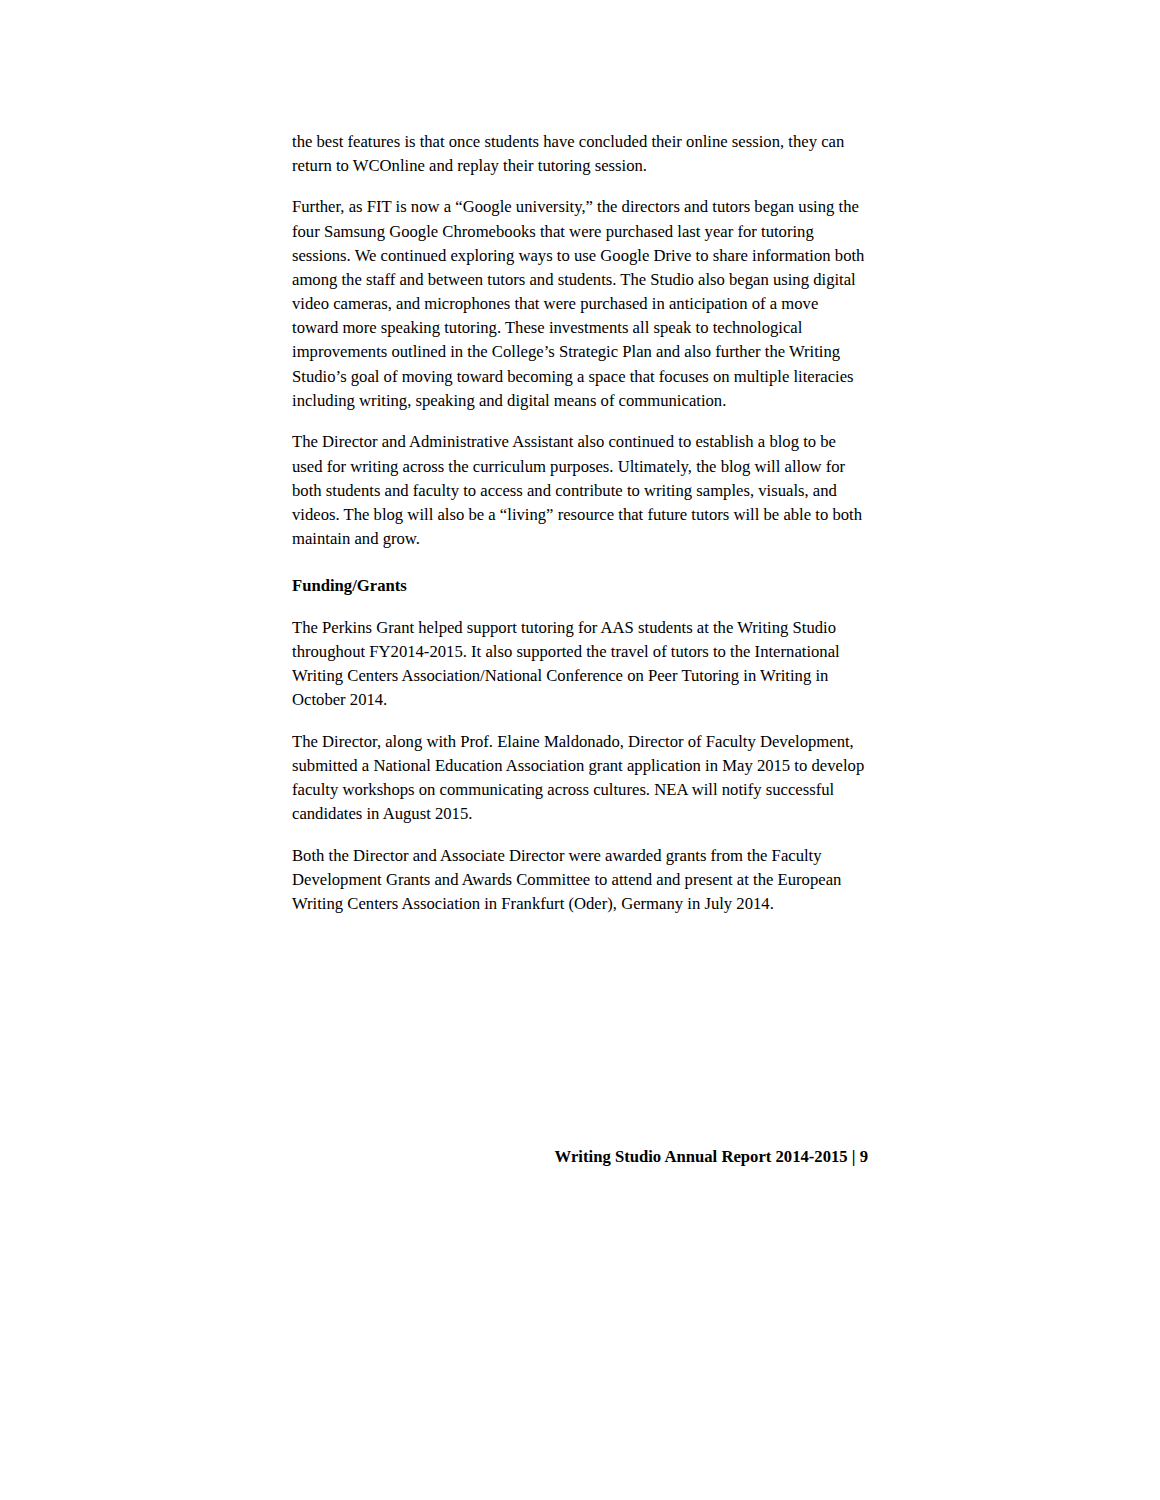the best features is that once students have concluded their online session, they can return to WCOnline and replay their tutoring session.
Further, as FIT is now a “Google university,” the directors and tutors began using the four Samsung Google Chromebooks that were purchased last year for tutoring sessions. We continued exploring ways to use Google Drive to share information both among the staff and between tutors and students. The Studio also began using digital video cameras, and microphones that were purchased in anticipation of a move toward more speaking tutoring. These investments all speak to technological improvements outlined in the College’s Strategic Plan and also further the Writing Studio’s goal of moving toward becoming a space that focuses on multiple literacies including writing, speaking and digital means of communication.
The Director and Administrative Assistant also continued to establish a blog to be used for writing across the curriculum purposes. Ultimately, the blog will allow for both students and faculty to access and contribute to writing samples, visuals, and videos. The blog will also be a “living” resource that future tutors will be able to both maintain and grow.
Funding/Grants
The Perkins Grant helped support tutoring for AAS students at the Writing Studio throughout FY2014-2015. It also supported the travel of tutors to the International Writing Centers Association/National Conference on Peer Tutoring in Writing in October 2014.
The Director, along with Prof. Elaine Maldonado, Director of Faculty Development, submitted a National Education Association grant application in May 2015 to develop faculty workshops on communicating across cultures. NEA will notify successful candidates in August 2015.
Both the Director and Associate Director were awarded grants from the Faculty Development Grants and Awards Committee to attend and present at the European Writing Centers Association in Frankfurt (Oder), Germany in July 2014.
Writing Studio Annual Report 2014-2015 | 9